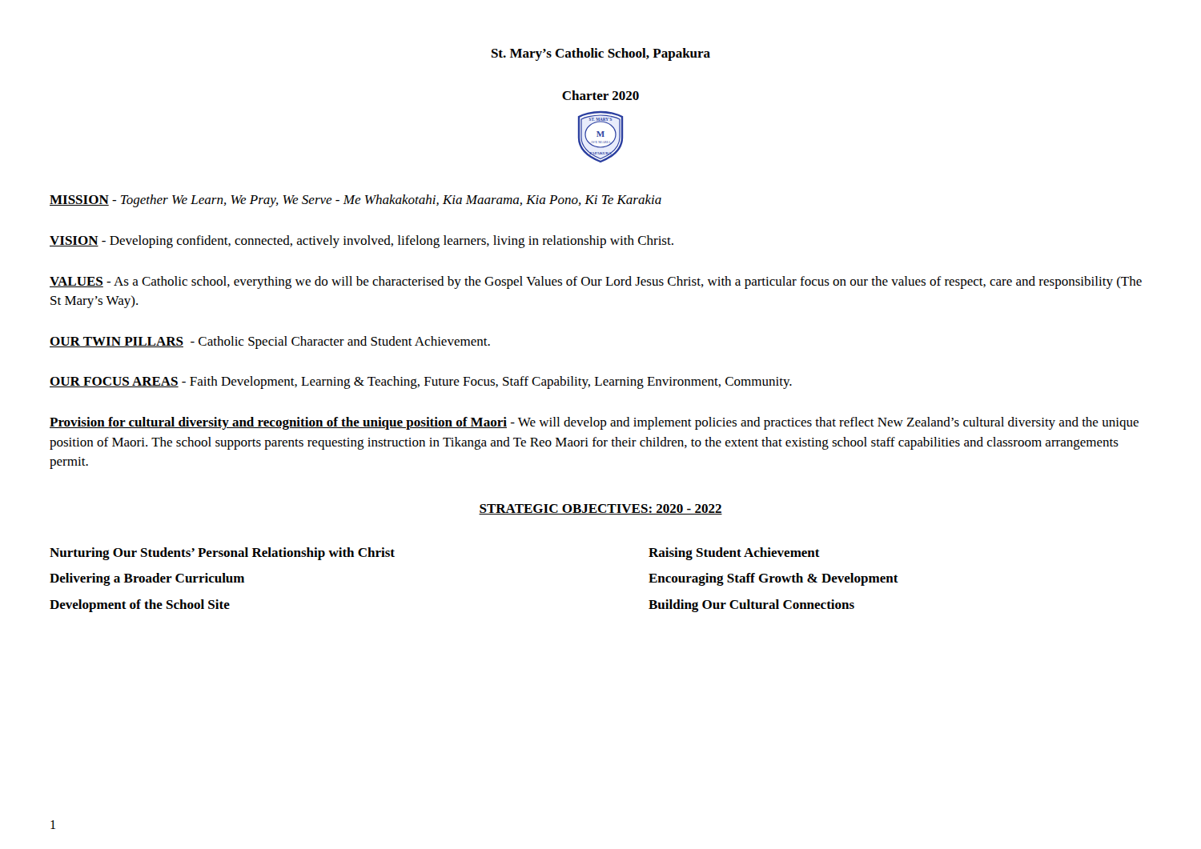St. Mary’s Catholic School, Papakura
Charter 2020
ST. MARY'S M AVE MARIA PAPAKURA
MISSION - Together We Learn, We Pray, We Serve - Me Whakakotahi, Kia Maarama, Kia Pono, Ki Te Karakia
VISION - Developing confident, connected, actively involved, lifelong learners, living in relationship with Christ.
VALUES - As a Catholic school, everything we do will be characterised by the Gospel Values of Our Lord Jesus Christ, with a particular focus on our the values of respect, care and responsibility (The St Mary’s Way).
OUR TWIN PILLARS - Catholic Special Character and Student Achievement.
OUR FOCUS AREAS - Faith Development, Learning & Teaching, Future Focus, Staff Capability, Learning Environment, Community.
Provision for cultural diversity and recognition of the unique position of Maori - We will develop and implement policies and practices that reflect New Zealand’s cultural diversity and the unique position of Maori. The school supports parents requesting instruction in Tikanga and Te Reo Maori for their children, to the extent that existing school staff capabilities and classroom arrangements permit.
STRATEGIC OBJECTIVES: 2020 - 2022
| Nurturing Our Students’ Personal Relationship with Christ | Raising Student Achievement |
| Delivering a Broader Curriculum | Encouraging Staff Growth & Development |
| Development of the School Site | Building Our Cultural Connections |
1